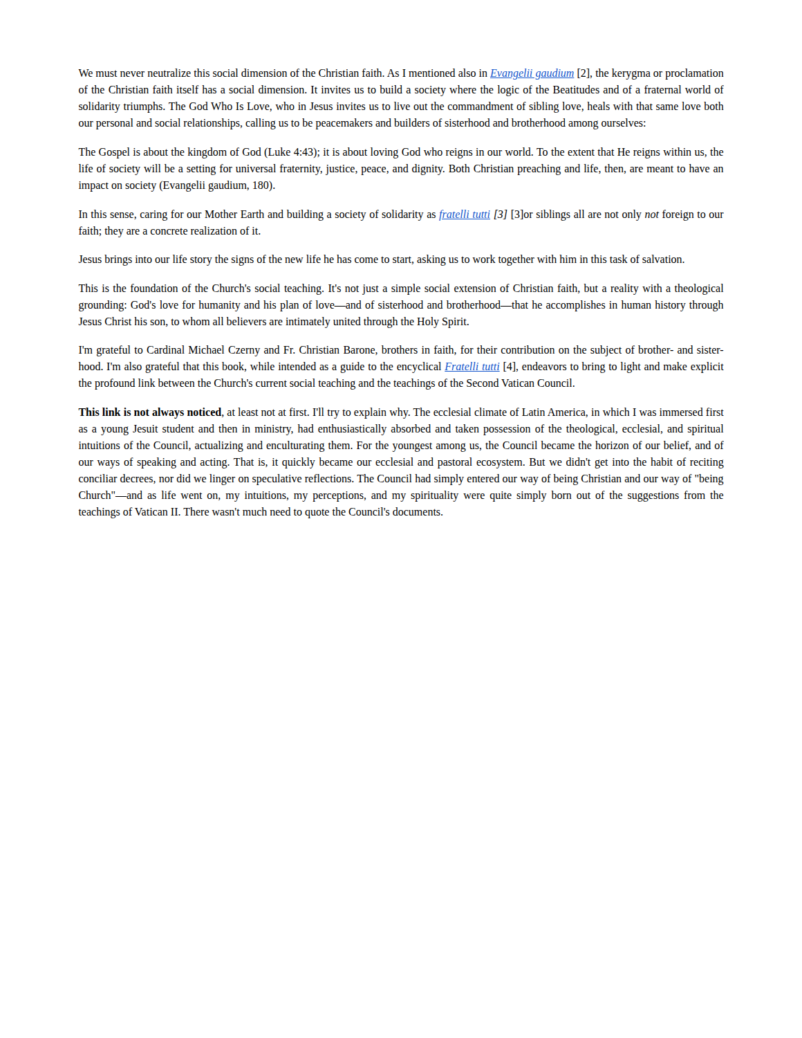We must never neutralize this social dimension of the Christian faith. As I mentioned also in Evangelii gaudium [2], the kerygma or proclamation of the Christian faith itself has a social dimension. It invites us to build a society where the logic of the Beatitudes and of a fraternal world of solidarity triumphs. The God Who Is Love, who in Jesus invites us to live out the commandment of sibling love, heals with that same love both our personal and social relationships, calling us to be peacemakers and builders of sisterhood and brotherhood among ourselves:
The Gospel is about the kingdom of God (Luke 4:43); it is about loving God who reigns in our world. To the extent that He reigns within us, the life of society will be a setting for universal fraternity, justice, peace, and dignity. Both Christian preaching and life, then, are meant to have an impact on society (Evangelii gaudium, 180).
In this sense, caring for our Mother Earth and building a society of solidarity as fratelli tutti [3] [3]or siblings all are not only not foreign to our faith; they are a concrete realization of it.
Jesus brings into our life story the signs of the new life he has come to start, asking us to work together with him in this task of salvation.
This is the foundation of the Church's social teaching. It's not just a simple social extension of Christian faith, but a reality with a theological grounding: God's love for humanity and his plan of love—and of sisterhood and brotherhood—that he accomplishes in human history through Jesus Christ his son, to whom all believers are intimately united through the Holy Spirit.
I'm grateful to Cardinal Michael Czerny and Fr. Christian Barone, brothers in faith, for their contribution on the subject of brother- and sister-hood. I'm also grateful that this book, while intended as a guide to the encyclical Fratelli tutti [4], endeavors to bring to light and make explicit the profound link between the Church's current social teaching and the teachings of the Second Vatican Council.
This link is not always noticed, at least not at first. I'll try to explain why. The ecclesial climate of Latin America, in which I was immersed first as a young Jesuit student and then in ministry, had enthusiastically absorbed and taken possession of the theological, ecclesial, and spiritual intuitions of the Council, actualizing and enculturating them. For the youngest among us, the Council became the horizon of our belief, and of our ways of speaking and acting. That is, it quickly became our ecclesial and pastoral ecosystem. But we didn't get into the habit of reciting conciliar decrees, nor did we linger on speculative reflections. The Council had simply entered our way of being Christian and our way of "being Church"—and as life went on, my intuitions, my perceptions, and my spirituality were quite simply born out of the suggestions from the teachings of Vatican II. There wasn't much need to quote the Council's documents.